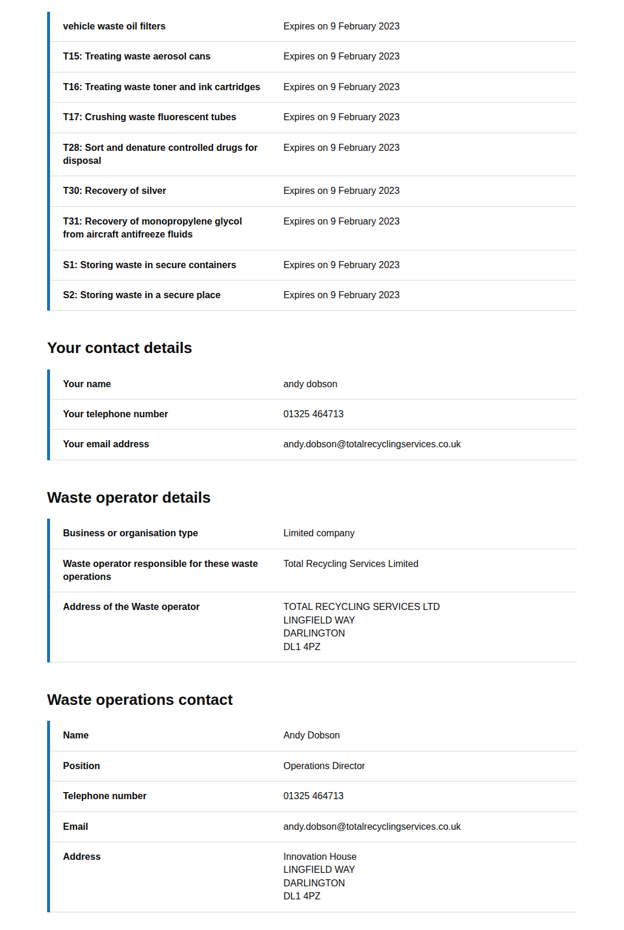| vehicle waste oil filters | Expires on 9 February 2023 |
| T15: Treating waste aerosol cans | Expires on 9 February 2023 |
| T16: Treating waste toner and ink cartridges | Expires on 9 February 2023 |
| T17: Crushing waste fluorescent tubes | Expires on 9 February 2023 |
| T28: Sort and denature controlled drugs for disposal | Expires on 9 February 2023 |
| T30: Recovery of silver | Expires on 9 February 2023 |
| T31: Recovery of monopropylene glycol from aircraft antifreeze fluids | Expires on 9 February 2023 |
| S1: Storing waste in secure containers | Expires on 9 February 2023 |
| S2: Storing waste in a secure place | Expires on 9 February 2023 |
Your contact details
| Your name | andy dobson |
| Your telephone number | 01325 464713 |
| Your email address | andy.dobson@totalrecyclingservices.co.uk |
Waste operator details
| Business or organisation type | Limited company |
| Waste operator responsible for these waste operations | Total Recycling Services Limited |
| Address of the Waste operator | TOTAL RECYCLING SERVICES LTD LINGFIELD WAY DARLINGTON DL1 4PZ |
Waste operations contact
| Name | Andy Dobson |
| Position | Operations Director |
| Telephone number | 01325 464713 |
| Email | andy.dobson@totalrecyclingservices.co.uk |
| Address | Innovation House LINGFIELD WAY DARLINGTON DL1 4PZ |